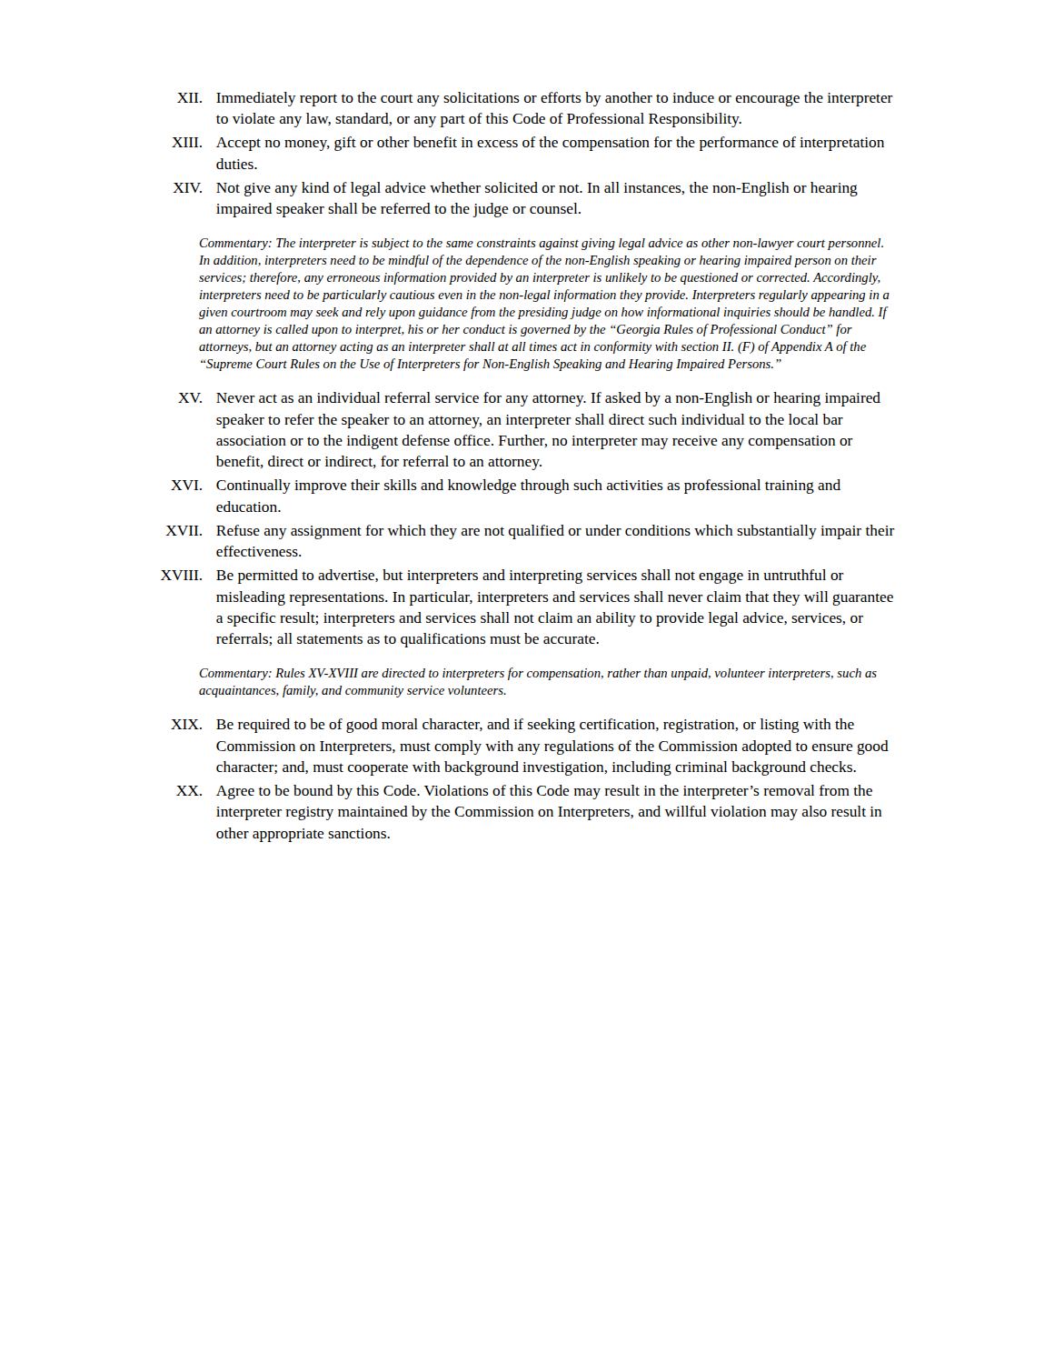Immediately report to the court any solicitations or efforts by another to induce or encourage the interpreter to violate any law, standard, or any part of this Code of Professional Responsibility.
Accept no money, gift or other benefit in excess of the compensation for the performance of interpretation duties.
Not give any kind of legal advice whether solicited or not. In all instances, the non-English or hearing impaired speaker shall be referred to the judge or counsel.
Commentary: The interpreter is subject to the same constraints against giving legal advice as other non-lawyer court personnel. In addition, interpreters need to be mindful of the dependence of the non-English speaking or hearing impaired person on their services; therefore, any erroneous information provided by an interpreter is unlikely to be questioned or corrected. Accordingly, interpreters need to be particularly cautious even in the non-legal information they provide. Interpreters regularly appearing in a given courtroom may seek and rely upon guidance from the presiding judge on how informational inquiries should be handled. If an attorney is called upon to interpret, his or her conduct is governed by the “Georgia Rules of Professional Conduct” for attorneys, but an attorney acting as an interpreter shall at all times act in conformity with section II. (F) of Appendix A of the “Supreme Court Rules on the Use of Interpreters for Non-English Speaking and Hearing Impaired Persons.”
Never act as an individual referral service for any attorney. If asked by a non-English or hearing impaired speaker to refer the speaker to an attorney, an interpreter shall direct such individual to the local bar association or to the indigent defense office. Further, no interpreter may receive any compensation or benefit, direct or indirect, for referral to an attorney.
Continually improve their skills and knowledge through such activities as professional training and education.
Refuse any assignment for which they are not qualified or under conditions which substantially impair their effectiveness.
Be permitted to advertise, but interpreters and interpreting services shall not engage in untruthful or misleading representations. In particular, interpreters and services shall never claim that they will guarantee a specific result; interpreters and services shall not claim an ability to provide legal advice, services, or referrals; all statements as to qualifications must be accurate.
Commentary: Rules XV-XVIII are directed to interpreters for compensation, rather than unpaid, volunteer interpreters, such as acquaintances, family, and community service volunteers.
Be required to be of good moral character, and if seeking certification, registration, or listing with the Commission on Interpreters, must comply with any regulations of the Commission adopted to ensure good character; and, must cooperate with background investigation, including criminal background checks.
Agree to be bound by this Code. Violations of this Code may result in the interpreter’s removal from the interpreter registry maintained by the Commission on Interpreters, and willful violation may also result in other appropriate sanctions.